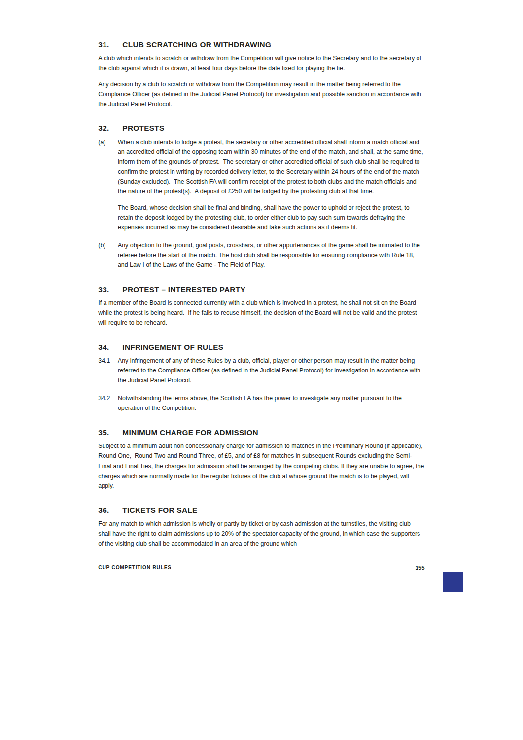31. Club Scratching or Withdrawing
A club which intends to scratch or withdraw from the Competition will give notice to the Secretary and to the secretary of the club against which it is drawn, at least four days before the date fixed for playing the tie.
Any decision by a club to scratch or withdraw from the Competition may result in the matter being referred to the Compliance Officer (as defined in the Judicial Panel Protocol) for investigation and possible sanction in accordance with the Judicial Panel Protocol.
32. Protests
(a)
When a club intends to lodge a protest, the secretary or other accredited official shall inform a match official and an accredited official of the opposing team within 30 minutes of the end of the match, and shall, at the same time, inform them of the grounds of protest. The secretary or other accredited official of such club shall be required to confirm the protest in writing by recorded delivery letter, to the Secretary within 24 hours of the end of the match (Sunday excluded). The Scottish FA will confirm receipt of the protest to both clubs and the match officials and the nature of the protest(s). A deposit of £250 will be lodged by the protesting club at that time.
The Board, whose decision shall be final and binding, shall have the power to uphold or reject the protest, to retain the deposit lodged by the protesting club, to order either club to pay such sum towards defraying the expenses incurred as may be considered desirable and take such actions as it deems fit.
(b)
Any objection to the ground, goal posts, crossbars, or other appurtenances of the game shall be intimated to the referee before the start of the match. The host club shall be responsible for ensuring compliance with Rule 18, and Law I of the Laws of the Game - The Field of Play.
33. Protest – Interested Party
If a member of the Board is connected currently with a club which is involved in a protest, he shall not sit on the Board while the protest is being heard. If he fails to recuse himself, the decision of the Board will not be valid and the protest will require to be reheard.
34. Infringement of Rules
34.1
Any infringement of any of these Rules by a club, official, player or other person may result in the matter being referred to the Compliance Officer (as defined in the Judicial Panel Protocol) for investigation in accordance with the Judicial Panel Protocol.
34.2
Notwithstanding the terms above, the Scottish FA has the power to investigate any matter pursuant to the operation of the Competition.
35. Minimum Charge for Admission
Subject to a minimum adult non concessionary charge for admission to matches in the Preliminary Round (if applicable), Round One, Round Two and Round Three, of £5, and of £8 for matches in subsequent Rounds excluding the Semi-Final and Final Ties, the charges for admission shall be arranged by the competing clubs. If they are unable to agree, the charges which are normally made for the regular fixtures of the club at whose ground the match is to be played, will apply.
36. Tickets for Sale
For any match to which admission is wholly or partly by ticket or by cash admission at the turnstiles, the visiting club shall have the right to claim admissions up to 20% of the spectator capacity of the ground, in which case the supporters of the visiting club shall be accommodated in an area of the ground which
Cup Competition Rules 155